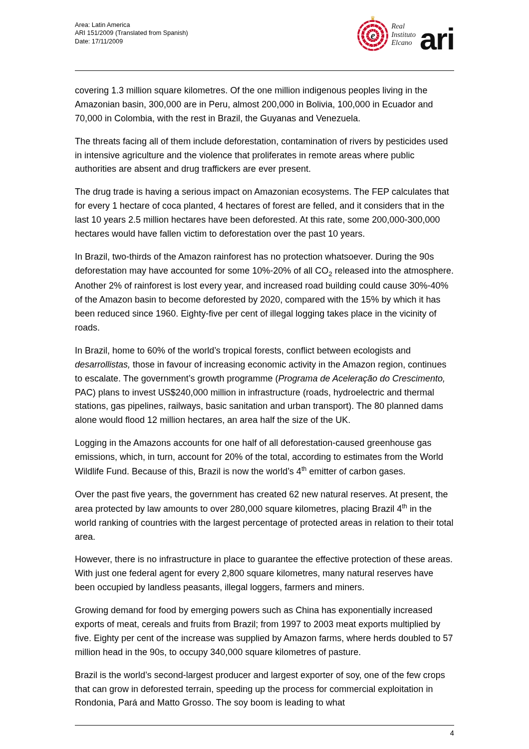Area: Latin America
ARI 151/2009 (Translated from Spanish)
Date: 17/11/2009
♛ e
Real
Instituto
Elcano
ari
covering 1.3 million square kilometres. Of the one million indigenous peoples living in the Amazonian basin, 300,000 are in Peru, almost 200,000 in Bolivia, 100,000 in Ecuador and 70,000 in Colombia, with the rest in Brazil, the Guyanas and Venezuela.
The threats facing all of them include deforestation, contamination of rivers by pesticides used in intensive agriculture and the violence that proliferates in remote areas where public authorities are absent and drug traffickers are ever present.
The drug trade is having a serious impact on Amazonian ecosystems. The FEP calculates that for every 1 hectare of coca planted, 4 hectares of forest are felled, and it considers that in the last 10 years 2.5 million hectares have been deforested. At this rate, some 200,000-300,000 hectares would have fallen victim to deforestation over the past 10 years.
In Brazil, two-thirds of the Amazon rainforest has no protection whatsoever. During the 90s deforestation may have accounted for some 10%-20% of all CO2 released into the atmosphere. Another 2% of rainforest is lost every year, and increased road building could cause 30%-40% of the Amazon basin to become deforested by 2020, compared with the 15% by which it has been reduced since 1960. Eighty-five per cent of illegal logging takes place in the vicinity of roads.
In Brazil, home to 60% of the world’s tropical forests, conflict between ecologists and desarrollistas, those in favour of increasing economic activity in the Amazon region, continues to escalate. The government’s growth programme (Programa de Aceleração do Crescimento, PAC) plans to invest US$240,000 million in infrastructure (roads, hydroelectric and thermal stations, gas pipelines, railways, basic sanitation and urban transport). The 80 planned dams alone would flood 12 million hectares, an area half the size of the UK.
Logging in the Amazons accounts for one half of all deforestation-caused greenhouse gas emissions, which, in turn, account for 20% of the total, according to estimates from the World Wildlife Fund. Because of this, Brazil is now the world’s 4th emitter of carbon gases.
Over the past five years, the government has created 62 new natural reserves. At present, the area protected by law amounts to over 280,000 square kilometres, placing Brazil 4th in the world ranking of countries with the largest percentage of protected areas in relation to their total area.
However, there is no infrastructure in place to guarantee the effective protection of these areas. With just one federal agent for every 2,800 square kilometres, many natural reserves have been occupied by landless peasants, illegal loggers, farmers and miners.
Growing demand for food by emerging powers such as China has exponentially increased exports of meat, cereals and fruits from Brazil; from 1997 to 2003 meat exports multiplied by five. Eighty per cent of the increase was supplied by Amazon farms, where herds doubled to 57 million head in the 90s, to occupy 340,000 square kilometres of pasture.
Brazil is the world’s second-largest producer and largest exporter of soy, one of the few crops that can grow in deforested terrain, speeding up the process for commercial exploitation in Rondonia, Pará and Matto Grosso. The soy boom is leading to what
4